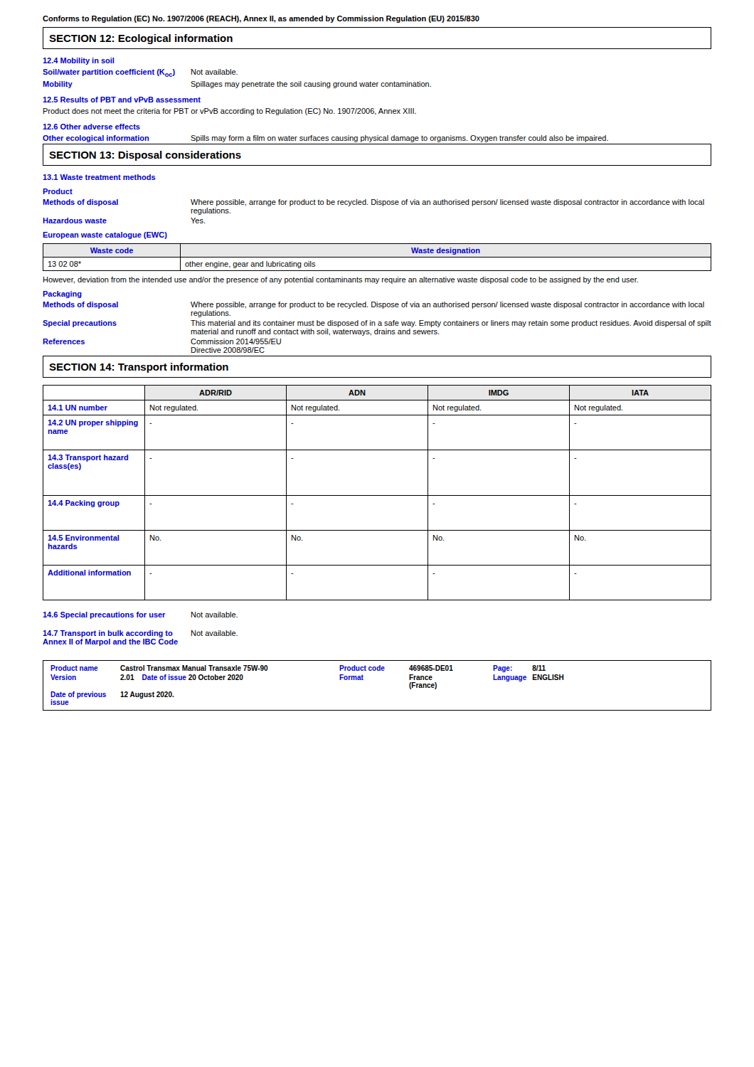Conforms to Regulation (EC) No. 1907/2006 (REACH), Annex II, as amended by Commission Regulation (EU) 2015/830
SECTION 12: Ecological information
12.4 Mobility in soil
Soil/water partition coefficient (Koc)
Not available.
Mobility
Spillages may penetrate the soil causing ground water contamination.
12.5 Results of PBT and vPvB assessment
Product does not meet the criteria for PBT or vPvB according to Regulation (EC) No. 1907/2006, Annex XIII.
12.6 Other adverse effects
Other ecological information
Spills may form a film on water surfaces causing physical damage to organisms. Oxygen transfer could also be impaired.
SECTION 13: Disposal considerations
13.1 Waste treatment methods
Product
Methods of disposal
Where possible, arrange for product to be recycled. Dispose of via an authorised person/ licensed waste disposal contractor in accordance with local regulations.
Hazardous waste
Yes.
European waste catalogue (EWC)
| Waste code | Waste designation |
| --- | --- |
| 13 02 08* | other engine, gear and lubricating oils |
However, deviation from the intended use and/or the presence of any potential contaminants may require an alternative waste disposal code to be assigned by the end user.
Packaging
Methods of disposal
Where possible, arrange for product to be recycled. Dispose of via an authorised person/ licensed waste disposal contractor in accordance with local regulations.
Special precautions
This material and its container must be disposed of in a safe way. Empty containers or liners may retain some product residues. Avoid dispersal of spilt material and runoff and contact with soil, waterways, drains and sewers.
References
Commission 2014/955/EU
Directive 2008/98/EC
SECTION 14: Transport information
| | ADR/RID | ADN | IMDG | IATA |
| --- | --- | --- | --- | --- |
| 14.1 UN number | Not regulated. | Not regulated. | Not regulated. | Not regulated. |
| 14.2 UN proper shipping name | - | - | - | - |
| 14.3 Transport hazard class(es) | - | - | - | - |
| 14.4 Packing group | - | - | - | - |
| 14.5 Environmental hazards | No. | No. | No. | No. |
| Additional information | - | - | - | - |
14.6 Special precautions for user
Not available.
14.7 Transport in bulk according to Annex II of Marpol and the IBC Code
Not available.
| Product name | Castrol Transmax Manual Transaxle 75W-90 | Product code | 469685-DE01 | Page: | 8/11 |
| Version | 2.01 Date of issue 20 October 2020 | Format | France (France) | Language | ENGLISH |
| Date of previous issue | 12 August 2020. | | | | |